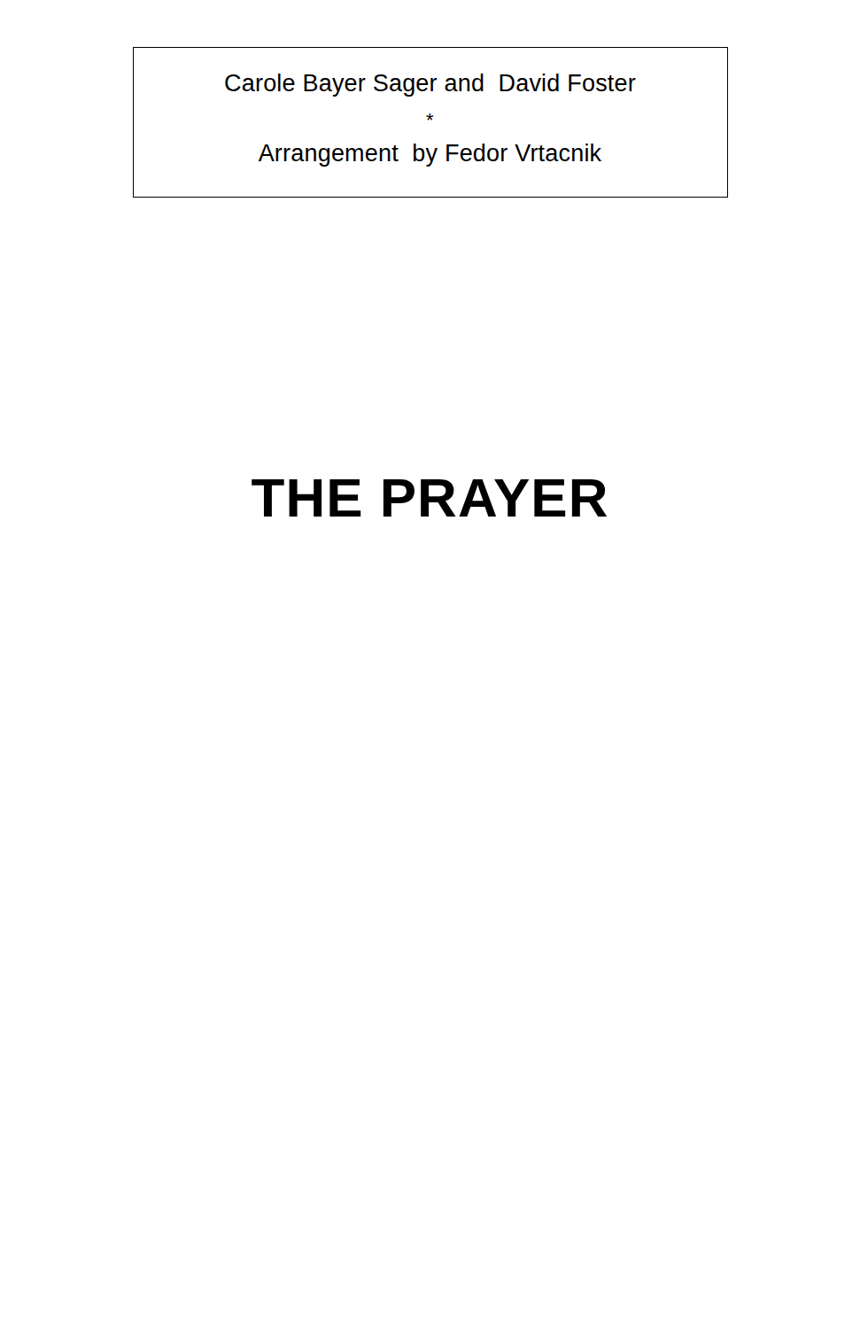Carole Bayer Sager and David Foster
*
Arrangement by Fedor Vrtacnik
THE PRAYER